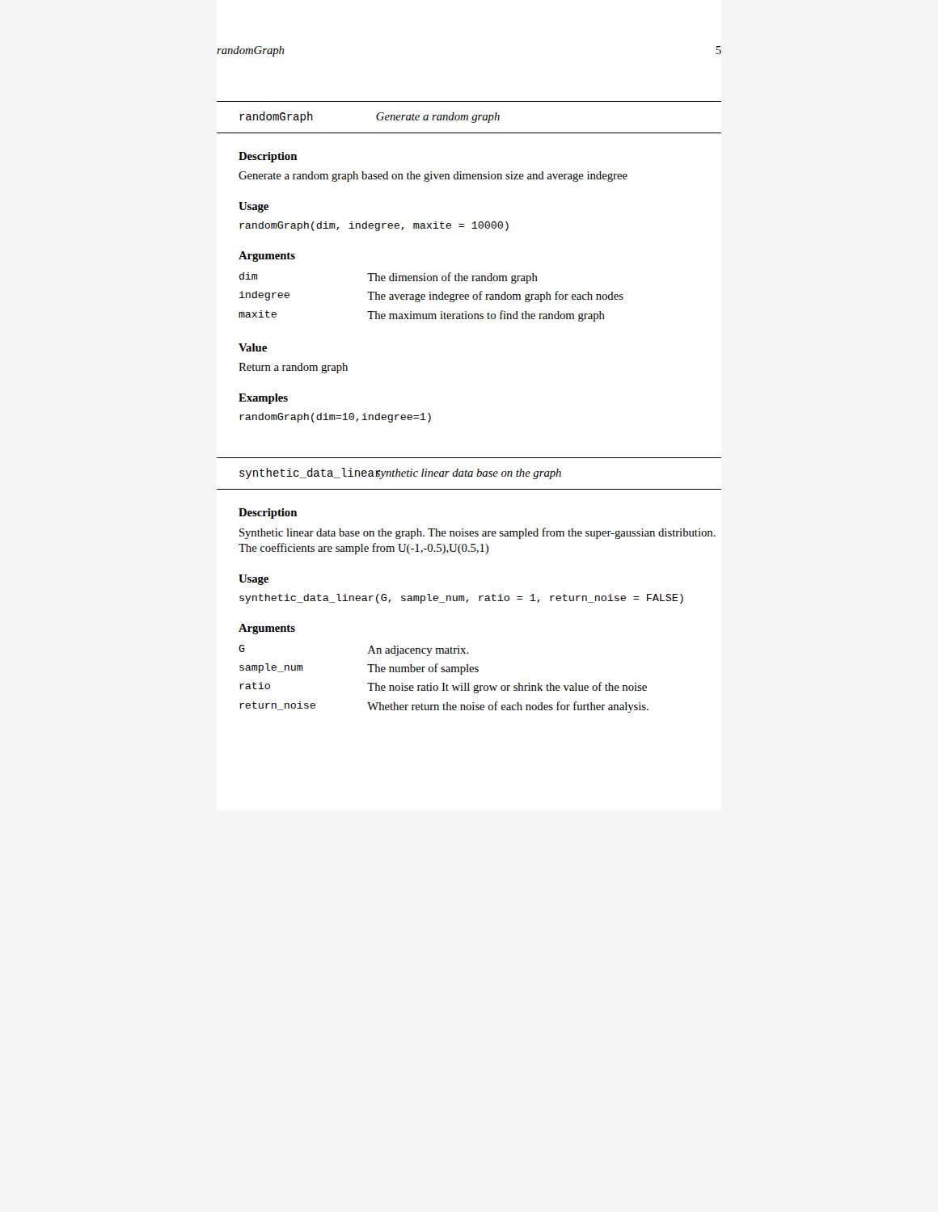randomGraph 5
randomGraph
Generate a random graph
Description
Generate a random graph based on the given dimension size and average indegree
Usage
randomGraph(dim, indegree, maxite = 10000)
Arguments
| dim | The dimension of the random graph |
| indegree | The average indegree of random graph for each nodes |
| maxite | The maximum iterations to find the random graph |
Value
Return a random graph
Examples
randomGraph(dim=10,indegree=1)
synthetic_data_linear
synthetic linear data base on the graph
Description
Synthetic linear data base on the graph. The noises are sampled from the super-gaussian distribution. The coefficients are sample from U(-1,-0.5),U(0.5,1)
Usage
synthetic_data_linear(G, sample_num, ratio = 1, return_noise = FALSE)
Arguments
| G | An adjacency matrix. |
| sample_num | The number of samples |
| ratio | The noise ratio It will grow or shrink the value of the noise |
| return_noise | Whether return the noise of each nodes for further analysis. |